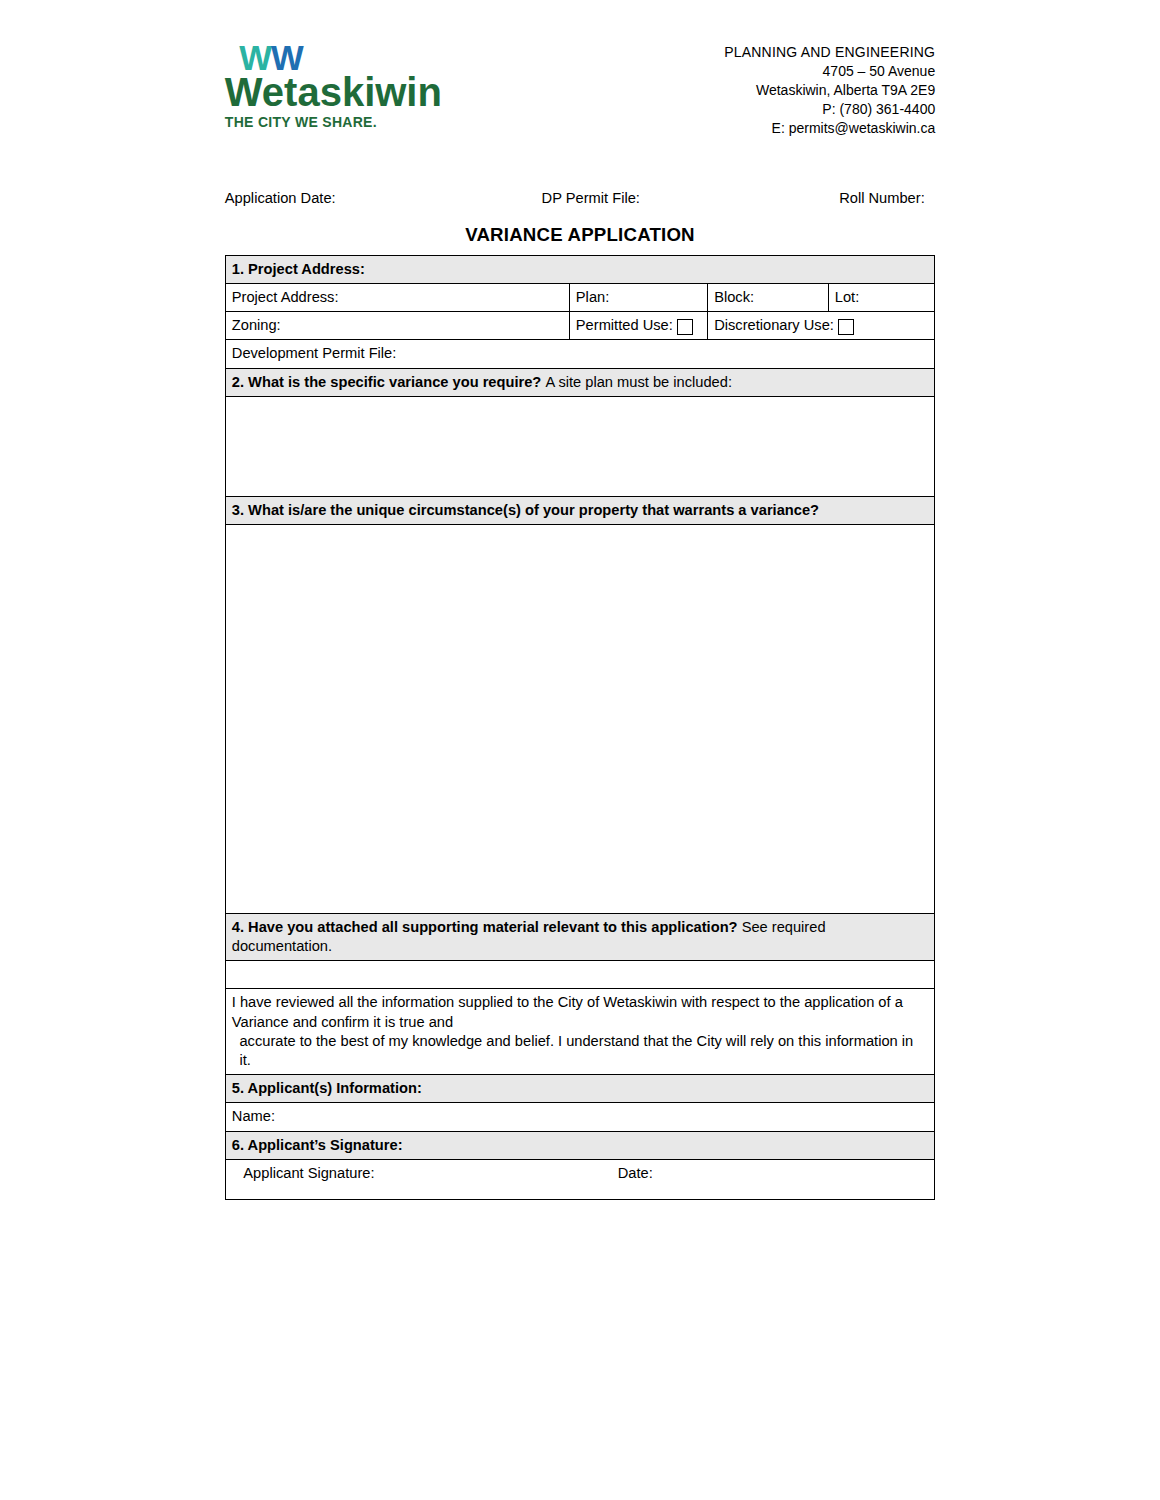WW
Wetaskiwin
THE CITY WE SHARE.
PLANNING AND ENGINEERING
4705 – 50 Avenue
Wetaskiwin, Alberta T9A 2E9
P: (780) 361-4400
E: permits@wetaskiwin.ca
Application Date:
DP Permit File:
Roll Number:
VARIANCE APPLICATION
| 1. Project Address: |
| Project Address: | Plan: | Block: | Lot: |
| Zoning: | Permitted Use: | Discretionary Use: |
| Development Permit File: |
| 2. What is the specific variance you require? A site plan must be included: |
| 3. What is/are the unique circumstance(s) of your property that warrants a variance? |
| 4. Have you attached all supporting material relevant to this application? See required documentation. |
| I have reviewed all the information supplied to the City of Wetaskiwin with respect to the application of a Variance and confirm it is true and accurate to the best of my knowledge and belief. I understand that the City will rely on this information in it. |
| 5. Applicant(s) Information: |
| Name: |
| 6. Applicant’s Signature: |
| Applicant Signature: Date: |